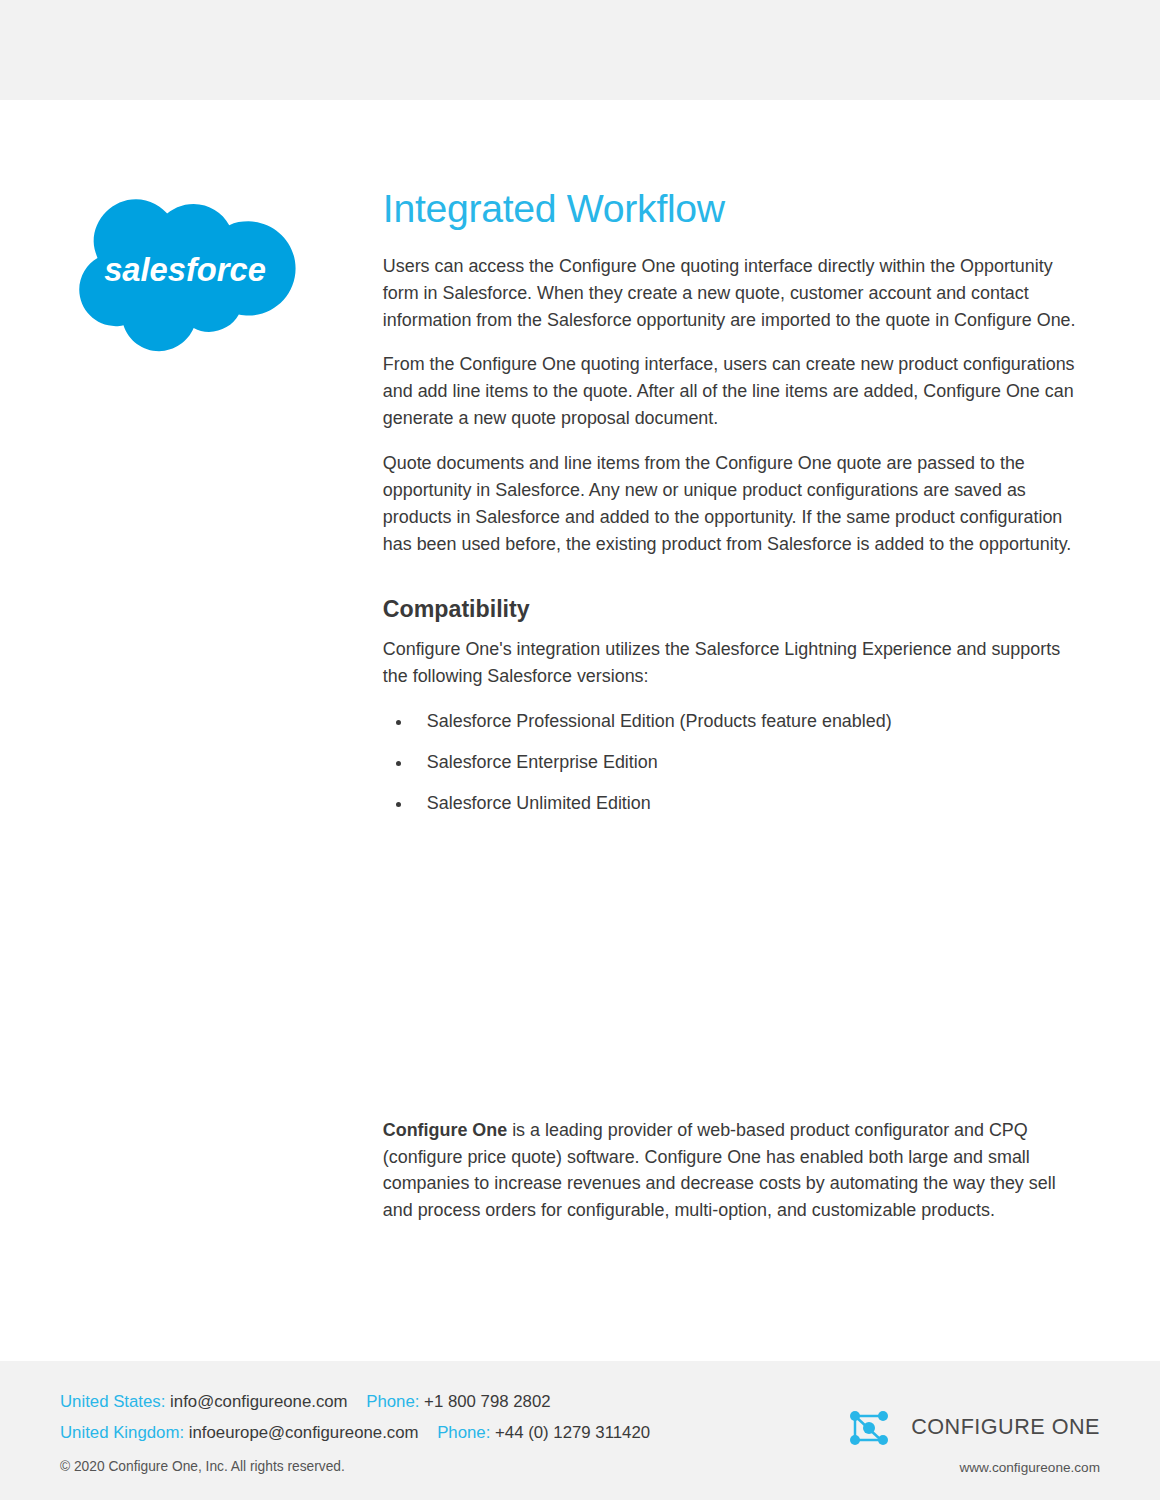salesforce
Integrated Workflow
Users can access the Configure One quoting interface directly within the Opportunity form in Salesforce. When they create a new quote, customer account and contact information from the Salesforce opportunity are imported to the quote in Configure One.
From the Configure One quoting interface, users can create new product configurations and add line items to the quote. After all of the line items are added, Configure One can generate a new quote proposal document.
Quote documents and line items from the Configure One quote are passed to the opportunity in Salesforce. Any new or unique product configurations are saved as products in Salesforce and added to the opportunity. If the same product configuration has been used before, the existing product from Salesforce is added to the opportunity.
Compatibility
Configure One's integration utilizes the Salesforce Lightning Experience and supports the following Salesforce versions:
Salesforce Professional Edition (Products feature enabled)
Salesforce Enterprise Edition
Salesforce Unlimited Edition
Configure One is a leading provider of web-based product configurator and CPQ (configure price quote) software. Configure One has enabled both large and small companies to increase revenues and decrease costs by automating the way they sell and process orders for configurable, multi-option, and customizable products.
United States: info@configureone.com Phone: +1 800 798 2802
United Kingdom: infoeurope@configureone.com Phone: +44 (0) 1279 311420
© 2020 Configure One, Inc. All rights reserved.
CONFIGURE ONE
www.configureone.com